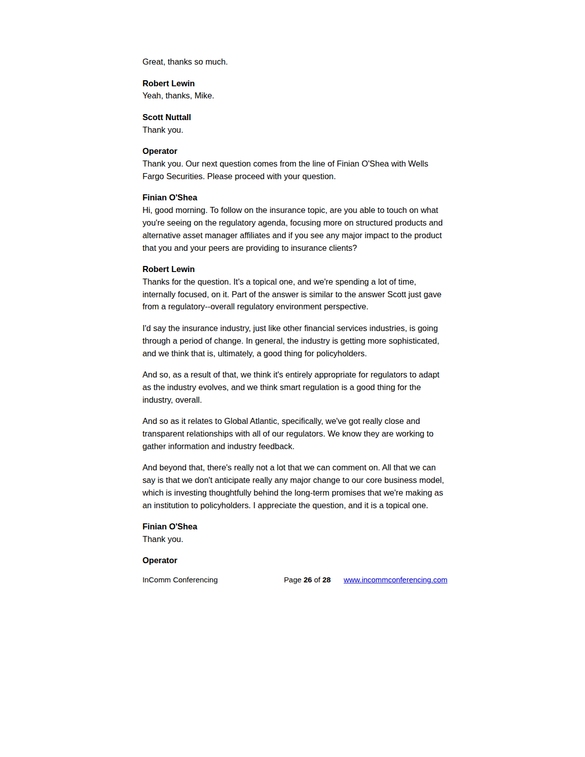Great, thanks so much.
Robert Lewin
Yeah, thanks, Mike.
Scott Nuttall
Thank you.
Operator
Thank you. Our next question comes from the line of Finian O'Shea with Wells Fargo Securities. Please proceed with your question.
Finian O'Shea
Hi, good morning. To follow on the insurance topic, are you able to touch on what you're seeing on the regulatory agenda, focusing more on structured products and alternative asset manager affiliates and if you see any major impact to the product that you and your peers are providing to insurance clients?
Robert Lewin
Thanks for the question. It's a topical one, and we're spending a lot of time, internally focused, on it. Part of the answer is similar to the answer Scott just gave from a regulatory--overall regulatory environment perspective.
I'd say the insurance industry, just like other financial services industries, is going through a period of change. In general, the industry is getting more sophisticated, and we think that is, ultimately, a good thing for policyholders.
And so, as a result of that, we think it's entirely appropriate for regulators to adapt as the industry evolves, and we think smart regulation is a good thing for the industry, overall.
And so as it relates to Global Atlantic, specifically, we've got really close and transparent relationships with all of our regulators. We know they are working to gather information and industry feedback.
And beyond that, there's really not a lot that we can comment on. All that we can say is that we don't anticipate really any major change to our core business model, which is investing thoughtfully behind the long-term promises that we're making as an institution to policyholders. I appreciate the question, and it is a topical one.
Finian O'Shea
Thank you.
Operator
InComm Conferencing Page 26 of 28 www.incommconferencing.com